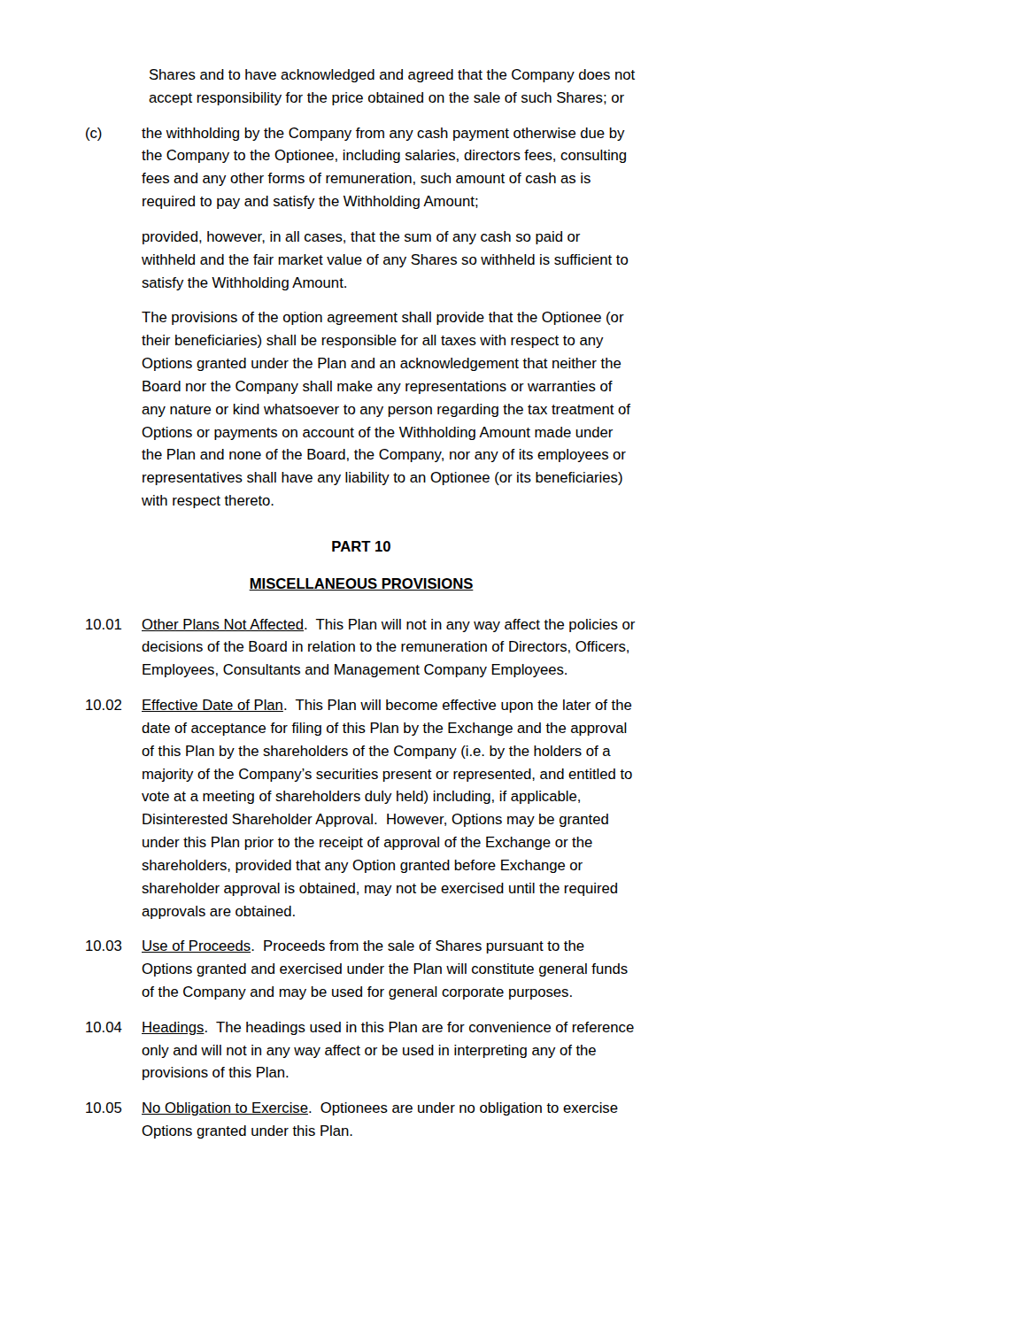Shares and to have acknowledged and agreed that the Company does not accept responsibility for the price obtained on the sale of such Shares; or
(c)
the withholding by the Company from any cash payment otherwise due by the Company to the Optionee, including salaries, directors fees, consulting fees and any other forms of remuneration, such amount of cash as is required to pay and satisfy the Withholding Amount;
provided, however, in all cases, that the sum of any cash so paid or withheld and the fair market value of any Shares so withheld is sufficient to satisfy the Withholding Amount.
The provisions of the option agreement shall provide that the Optionee (or their beneficiaries) shall be responsible for all taxes with respect to any Options granted under the Plan and an acknowledgement that neither the Board nor the Company shall make any representations or warranties of any nature or kind whatsoever to any person regarding the tax treatment of Options or payments on account of the Withholding Amount made under the Plan and none of the Board, the Company, nor any of its employees or representatives shall have any liability to an Optionee (or its beneficiaries) with respect thereto.
PART 10
MISCELLANEOUS PROVISIONS
10.01
Other Plans Not Affected. This Plan will not in any way affect the policies or decisions of the Board in relation to the remuneration of Directors, Officers, Employees, Consultants and Management Company Employees.
10.02
Effective Date of Plan. This Plan will become effective upon the later of the date of acceptance for filing of this Plan by the Exchange and the approval of this Plan by the shareholders of the Company (i.e. by the holders of a majority of the Company’s securities present or represented, and entitled to vote at a meeting of shareholders duly held) including, if applicable, Disinterested Shareholder Approval. However, Options may be granted under this Plan prior to the receipt of approval of the Exchange or the shareholders, provided that any Option granted before Exchange or shareholder approval is obtained, may not be exercised until the required approvals are obtained.
10.03
Use of Proceeds. Proceeds from the sale of Shares pursuant to the Options granted and exercised under the Plan will constitute general funds of the Company and may be used for general corporate purposes.
10.04
Headings. The headings used in this Plan are for convenience of reference only and will not in any way affect or be used in interpreting any of the provisions of this Plan.
10.05
No Obligation to Exercise. Optionees are under no obligation to exercise Options granted under this Plan.